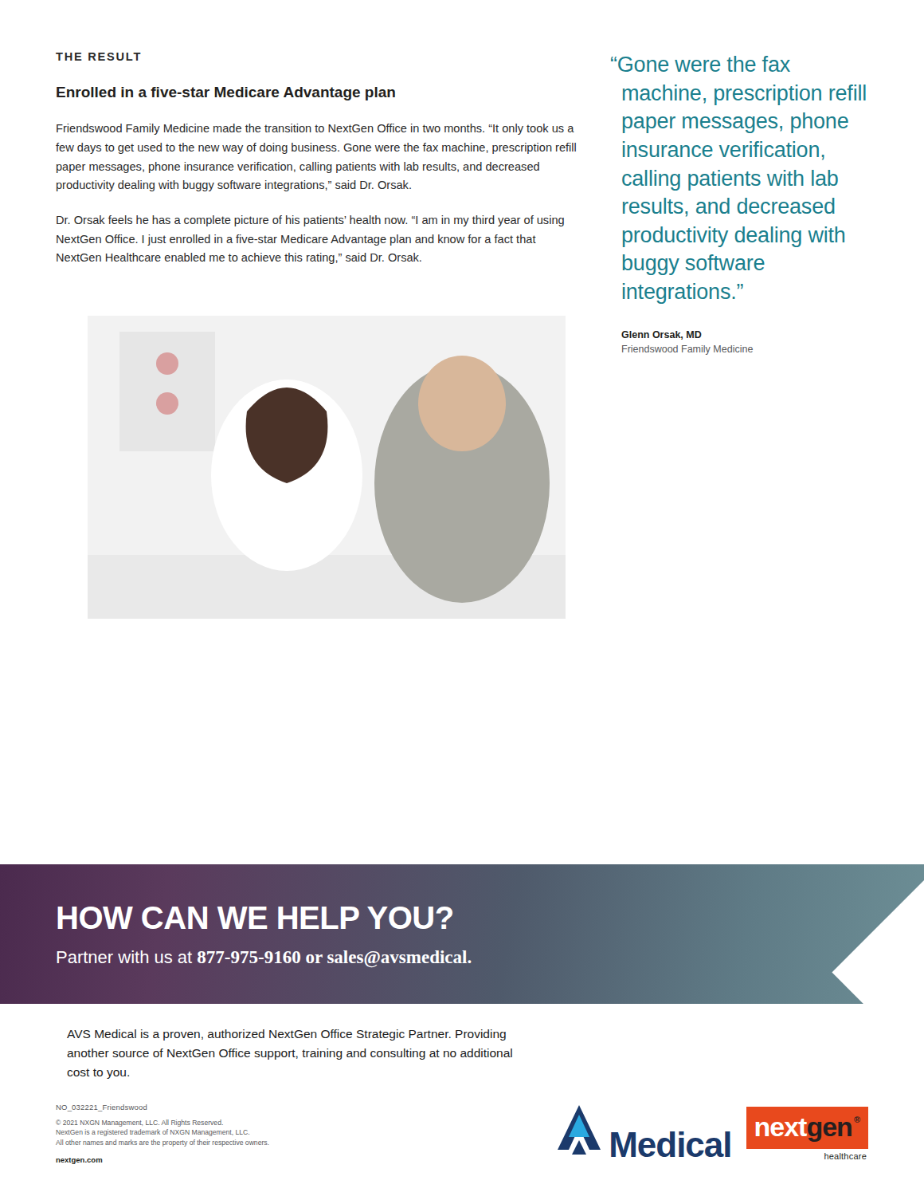THE RESULT
Enrolled in a five-star Medicare Advantage plan
Friendswood Family Medicine made the transition to NextGen Office in two months. “It only took us a few days to get used to the new way of doing business. Gone were the fax machine, prescription refill paper messages, phone insurance verification, calling patients with lab results, and decreased productivity dealing with buggy software integrations,” said Dr. Orsak.
Dr. Orsak feels he has a complete picture of his patients’ health now. “I am in my third year of using NextGen Office. I just enrolled in a five-star Medicare Advantage plan and know for a fact that NextGen Healthcare enabled me to achieve this rating,” said Dr. Orsak.
“Gone were the fax machine, prescription refill paper messages, phone insurance verification, calling patients with lab results, and decreased productivity dealing with buggy software integrations.”
Glenn Orsak, MD
Friendswood Family Medicine
HOW CAN WE HELP YOU?
Partner with us at 877-975-9160 or sales@avsmedical.
AVS Medical is a proven, authorized NextGen Office Strategic Partner. Providing another source of NextGen Office support, training and consulting at no additional cost to you.
NO_032221_Friendswood
© 2021 NXGN Management, LLC. All Rights Reserved.
NextGen is a registered trademark of NXGN Management, LLC.
All other names and marks are the property of their respective owners.
nextgen.com
Medical
next gen®
healthcare